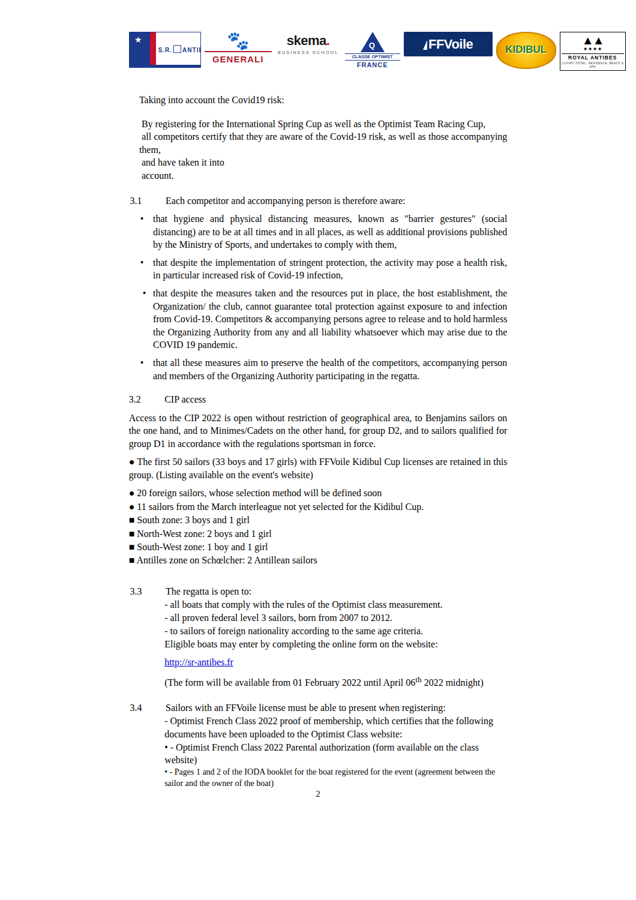★
S.R. ANTIBES
🐾
GENERALI
skema.
BUSINESS SCHOOL
Q
CLASSE OPTIMIST
FRANCE
FFVoile
KIDIBUL
▲▲
★★★★
ROYAL ANTIBES
LUXURY HOTEL, RESIDENCE, BEACH & SPA
Taking into account the Covid19 risk:
By registering for the International Spring Cup as well as the Optimist Team Racing Cup,
all competitors certify that they are aware of the Covid-19 risk, as well as those accompanying them,
and have taken it into
account.
3.1
Each competitor and accompanying person is therefore aware:
that hygiene and physical distancing measures, known as "barrier gestures" (social distancing) are to be at all times and in all places, as well as additional provisions published by the Ministry of Sports, and undertakes to comply with them,
that despite the implementation of stringent protection, the activity may pose a health risk, in particular increased risk of Covid-19 infection,
that despite the measures taken and the resources put in place, the host establishment, the Organization/ the club, cannot guarantee total protection against exposure to and infection from Covid-19. Competitors & accompanying persons agree to release and to hold harmless the Organizing Authority from any and all liability whatsoever which may arise due to the COVID 19 pandemic.
that all these measures aim to preserve the health of the competitors, accompanying person and members of the Organizing Authority participating in the regatta.
3.2
CIP access
Access to the CIP 2022 is open without restriction of geographical area, to Benjamins sailors on the one hand, and to Minimes/Cadets on the other hand, for group D2, and to sailors qualified for group D1 in accordance with the regulations sportsman in force.
● The first 50 sailors (33 boys and 17 girls) with FFVoile Kidibul Cup licenses are retained in this group. (Listing available on the event's website)
● 20 foreign sailors, whose selection method will be defined soon
● 11 sailors from the March interleague not yet selected for the Kidibul Cup.
■ South zone: 3 boys and 1 girl
■ North-West zone: 2 boys and 1 girl
■ South-West zone: 1 boy and 1 girl
■ Antilles zone on Schœlcher: 2 Antillean sailors
3.3
The regatta is open to:
- all boats that comply with the rules of the Optimist class measurement.
- all proven federal level 3 sailors, born from 2007 to 2012.
- to sailors of foreign nationality according to the same age criteria.
Eligible boats may enter by completing the online form on the website:
http://sr-antibes.fr
(The form will be available from 01 February 2022 until April 06th 2022 midnight)
3.4
Sailors with an FFVoile license must be able to present when registering:
- Optimist French Class 2022 proof of membership, which certifies that the following documents have been uploaded to the Optimist Class website:
• - Optimist French Class 2022 Parental authorization (form available on the class website)
• - Pages 1 and 2 of the IODA booklet for the boat registered for the event (agreement between the sailor and the owner of the boat)
2